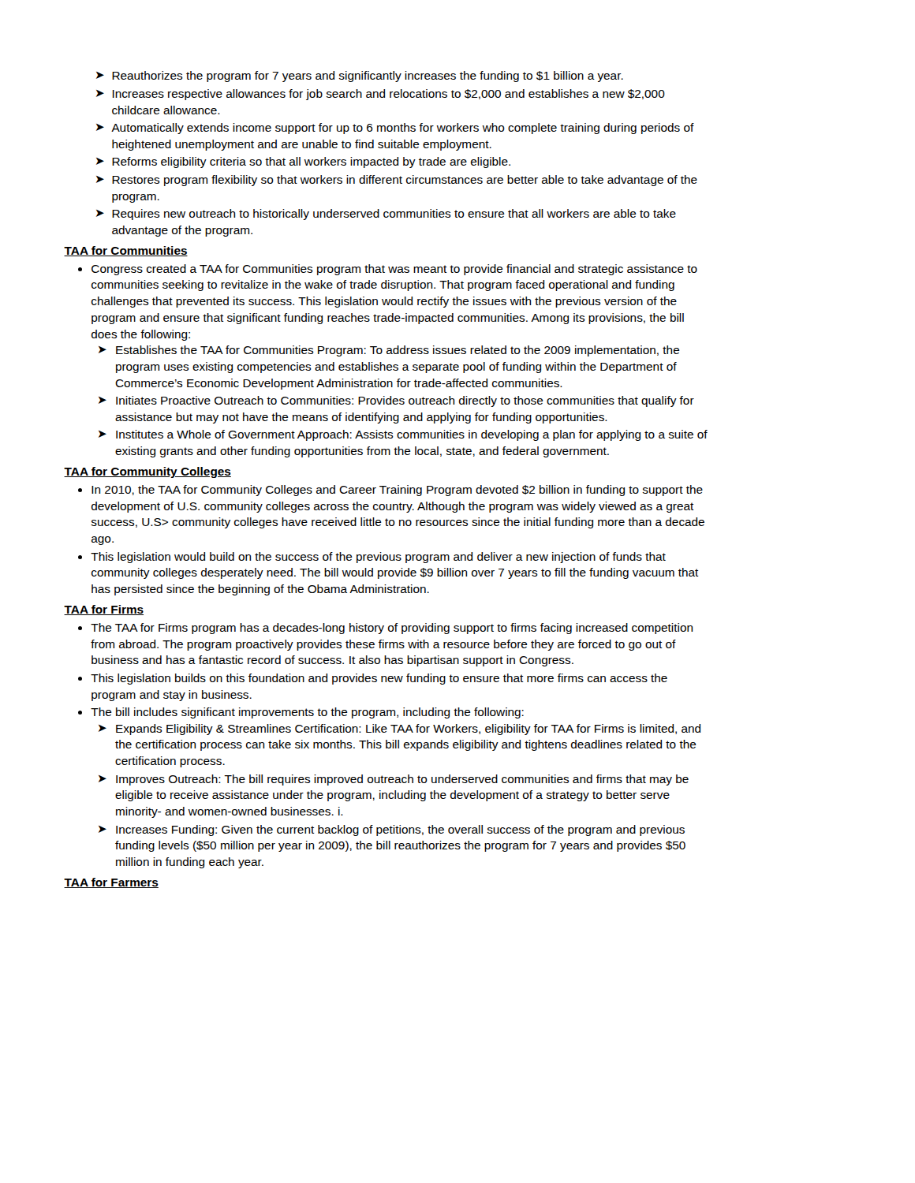Reauthorizes the program for 7 years and significantly increases the funding to $1 billion a year.
Increases respective allowances for job search and relocations to $2,000 and establishes a new $2,000 childcare allowance.
Automatically extends income support for up to 6 months for workers who complete training during periods of heightened unemployment and are unable to find suitable employment.
Reforms eligibility criteria so that all workers impacted by trade are eligible.
Restores program flexibility so that workers in different circumstances are better able to take advantage of the program.
Requires new outreach to historically underserved communities to ensure that all workers are able to take advantage of the program.
TAA for Communities
Congress created a TAA for Communities program that was meant to provide financial and strategic assistance to communities seeking to revitalize in the wake of trade disruption. That program faced operational and funding challenges that prevented its success. This legislation would rectify the issues with the previous version of the program and ensure that significant funding reaches trade-impacted communities. Among its provisions, the bill does the following:
Establishes the TAA for Communities Program: To address issues related to the 2009 implementation, the program uses existing competencies and establishes a separate pool of funding within the Department of Commerce’s Economic Development Administration for trade-affected communities.
Initiates Proactive Outreach to Communities: Provides outreach directly to those communities that qualify for assistance but may not have the means of identifying and applying for funding opportunities.
Institutes a Whole of Government Approach: Assists communities in developing a plan for applying to a suite of existing grants and other funding opportunities from the local, state, and federal government.
TAA for Community Colleges
In 2010, the TAA for Community Colleges and Career Training Program devoted $2 billion in funding to support the development of U.S. community colleges across the country. Although the program was widely viewed as a great success, U.S> community colleges have received little to no resources since the initial funding more than a decade ago.
This legislation would build on the success of the previous program and deliver a new injection of funds that community colleges desperately need. The bill would provide $9 billion over 7 years to fill the funding vacuum that has persisted since the beginning of the Obama Administration.
TAA for Firms
The TAA for Firms program has a decades-long history of providing support to firms facing increased competition from abroad. The program proactively provides these firms with a resource before they are forced to go out of business and has a fantastic record of success. It also has bipartisan support in Congress.
This legislation builds on this foundation and provides new funding to ensure that more firms can access the program and stay in business.
The bill includes significant improvements to the program, including the following:
Expands Eligibility & Streamlines Certification: Like TAA for Workers, eligibility for TAA for Firms is limited, and the certification process can take six months. This bill expands eligibility and tightens deadlines related to the certification process.
Improves Outreach: The bill requires improved outreach to underserved communities and firms that may be eligible to receive assistance under the program, including the development of a strategy to better serve minority- and women-owned businesses. i.
Increases Funding: Given the current backlog of petitions, the overall success of the program and previous funding levels ($50 million per year in 2009), the bill reauthorizes the program for 7 years and provides $50 million in funding each year.
TAA for Farmers